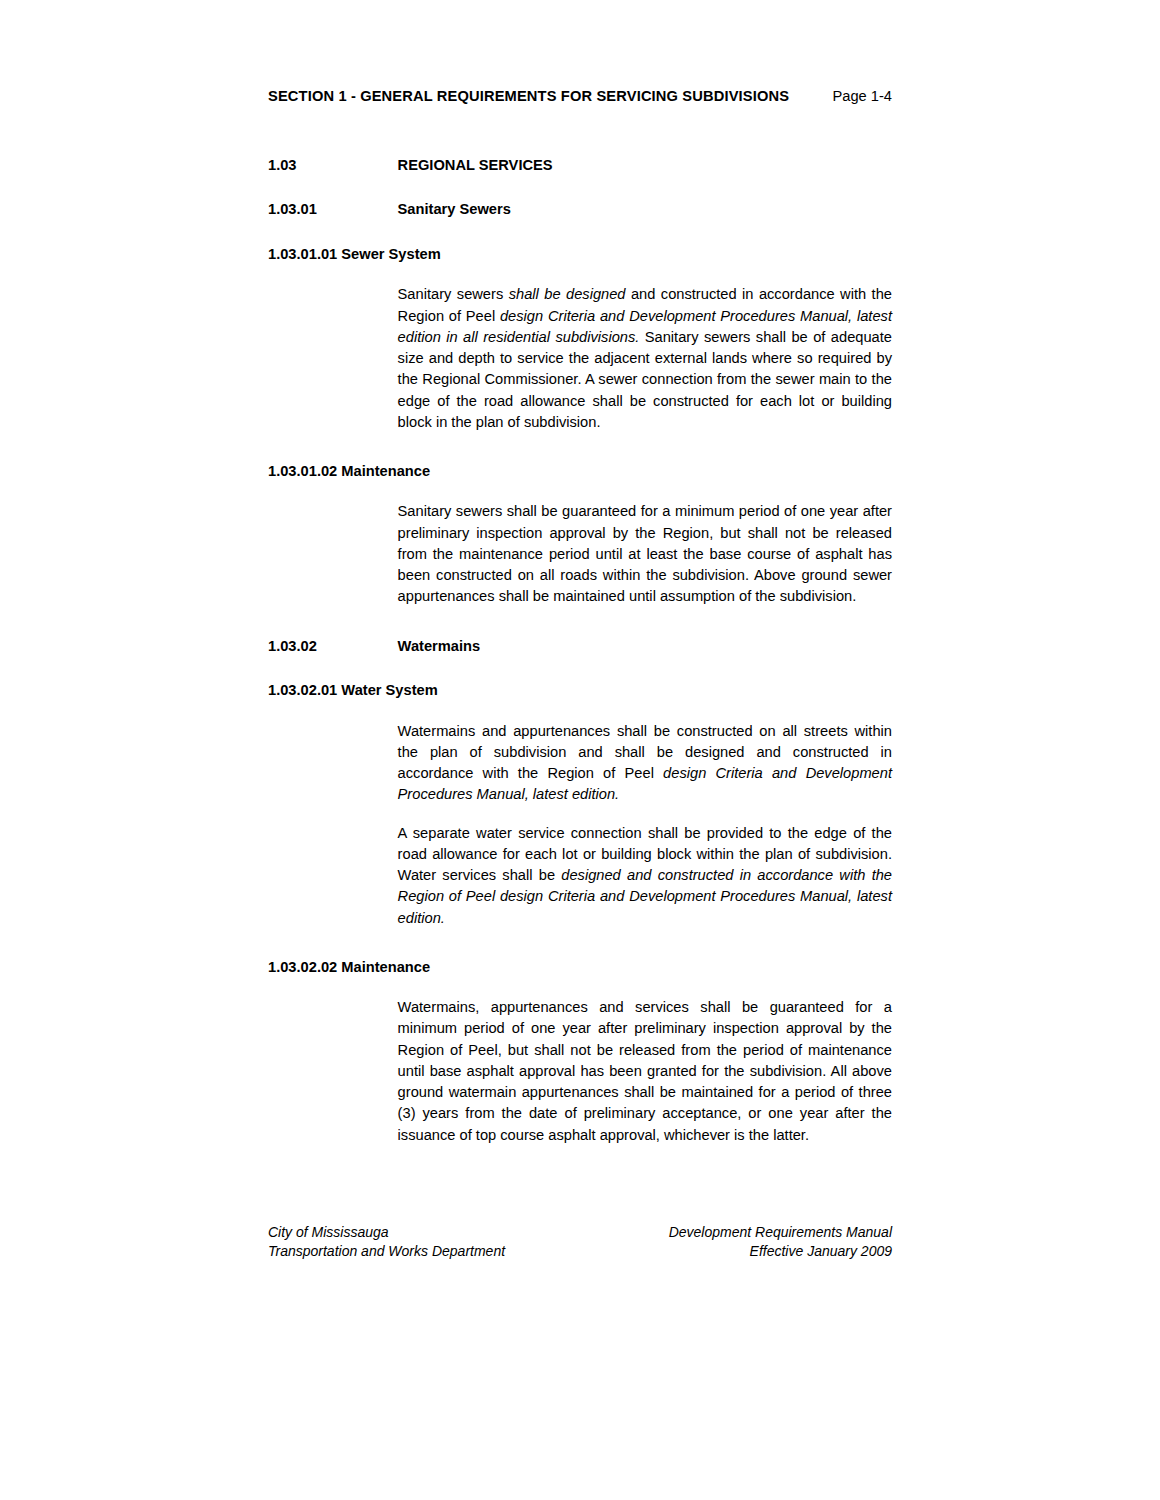SECTION 1 - GENERAL REQUIREMENTS FOR SERVICING SUBDIVISIONS Page 1-4
1.03 REGIONAL SERVICES
1.03.01 Sanitary Sewers
1.03.01.01 Sewer System
Sanitary sewers shall be designed and constructed in accordance with the Region of Peel design Criteria and Development Procedures Manual, latest edition in all residential subdivisions. Sanitary sewers shall be of adequate size and depth to service the adjacent external lands where so required by the Regional Commissioner. A sewer connection from the sewer main to the edge of the road allowance shall be constructed for each lot or building block in the plan of subdivision.
1.03.01.02 Maintenance
Sanitary sewers shall be guaranteed for a minimum period of one year after preliminary inspection approval by the Region, but shall not be released from the maintenance period until at least the base course of asphalt has been constructed on all roads within the subdivision. Above ground sewer appurtenances shall be maintained until assumption of the subdivision.
1.03.02 Watermains
1.03.02.01 Water System
Watermains and appurtenances shall be constructed on all streets within the plan of subdivision and shall be designed and constructed in accordance with the Region of Peel design Criteria and Development Procedures Manual, latest edition.
A separate water service connection shall be provided to the edge of the road allowance for each lot or building block within the plan of subdivision. Water services shall be designed and constructed in accordance with the Region of Peel design Criteria and Development Procedures Manual, latest edition.
1.03.02.02 Maintenance
Watermains, appurtenances and services shall be guaranteed for a minimum period of one year after preliminary inspection approval by the Region of Peel, but shall not be released from the period of maintenance until base asphalt approval has been granted for the subdivision. All above ground watermain appurtenances shall be maintained for a period of three (3) years from the date of preliminary acceptance, or one year after the issuance of top course asphalt approval, whichever is the latter.
City of Mississauga
Transportation and Works Department
Development Requirements Manual
Effective January 2009